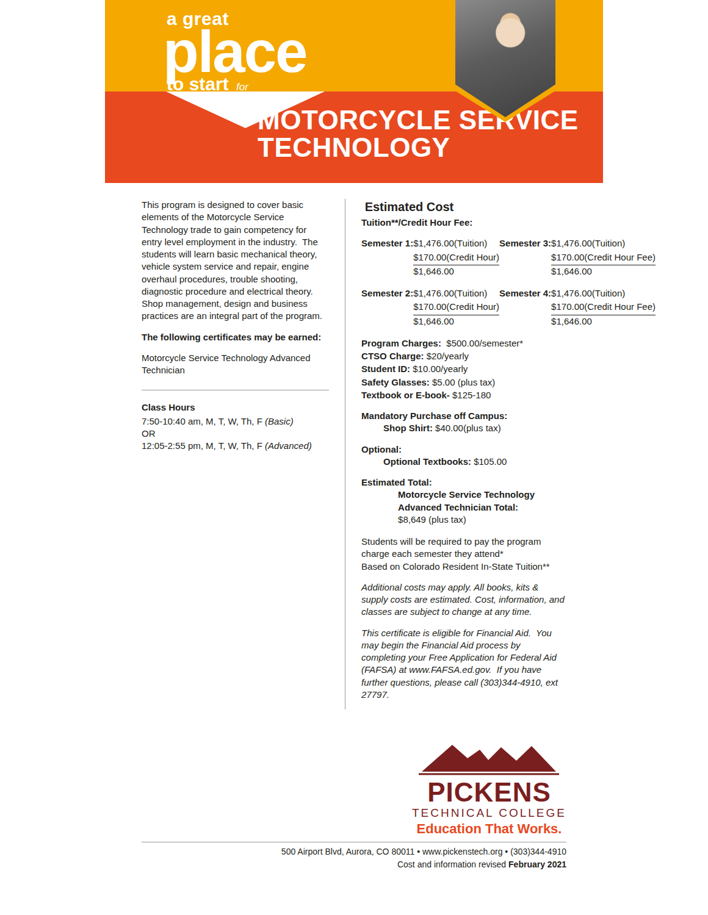a great place to start for
Motorcycle Service
Technology
This program is designed to cover basic elements of the Motorcycle Service Technology trade to gain competency for entry level employment in the industry. The students will learn basic mechanical theory, vehicle system service and repair, engine overhaul procedures, trouble shooting, diagnostic procedure and electrical theory. Shop management, design and business practices are an integral part of the program.
The following certificates may be earned:
Motorcycle Service Technology Advanced Technician
Class Hours
7:50-10:40 am, M, T, W, Th, F (Basic)
OR
12:05-2:55 pm, M, T, W, Th, F (Advanced)
Estimated Cost
Tuition**/Credit Hour Fee:
| Semester 1: | $1,476.00(Tuition) | Semester 3: | $1,476.00(Tuition) |
| | $170.00(Credit Hour) | | $170.00(Credit Hour Fee) |
| | $1,646.00 | | $1,646.00 |
| Semester 2: | $1,476.00(Tuition) | Semester 4: | $1,476.00(Tuition) |
| | $170.00(Credit Hour) | | $170.00(Credit Hour Fee) |
| | $1,646.00 | | $1,646.00 |
Program Charges: $500.00/semester*
CTSO Charge: $20/yearly
Student ID: $10.00/yearly
Safety Glasses: $5.00 (plus tax)
Textbook or E-book- $125-180
Mandatory Purchase off Campus:
Shop Shirt: $40.00(plus tax)
Optional:
Optional Textbooks: $105.00
Estimated Total:
Motorcycle Service Technology Advanced Technician Total:
$8,649 (plus tax)
Students will be required to pay the program charge each semester they attend*
Based on Colorado Resident In-State Tuition**
Additional costs may apply. All books, kits & supply costs are estimated. Cost, information, and classes are subject to change at any time.
This certificate is eligible for Financial Aid. You may begin the Financial Aid process by completing your Free Application for Federal Aid (FAFSA) at www.FAFSA.ed.gov. If you have further questions, please call (303)344-4910, ext 27797.
PICKENS TECHNICAL COLLEGE Education That Works.
500 Airport Blvd, Aurora, CO 80011 • www.pickenstech.org • (303)344-4910 Cost and information revised February 2021